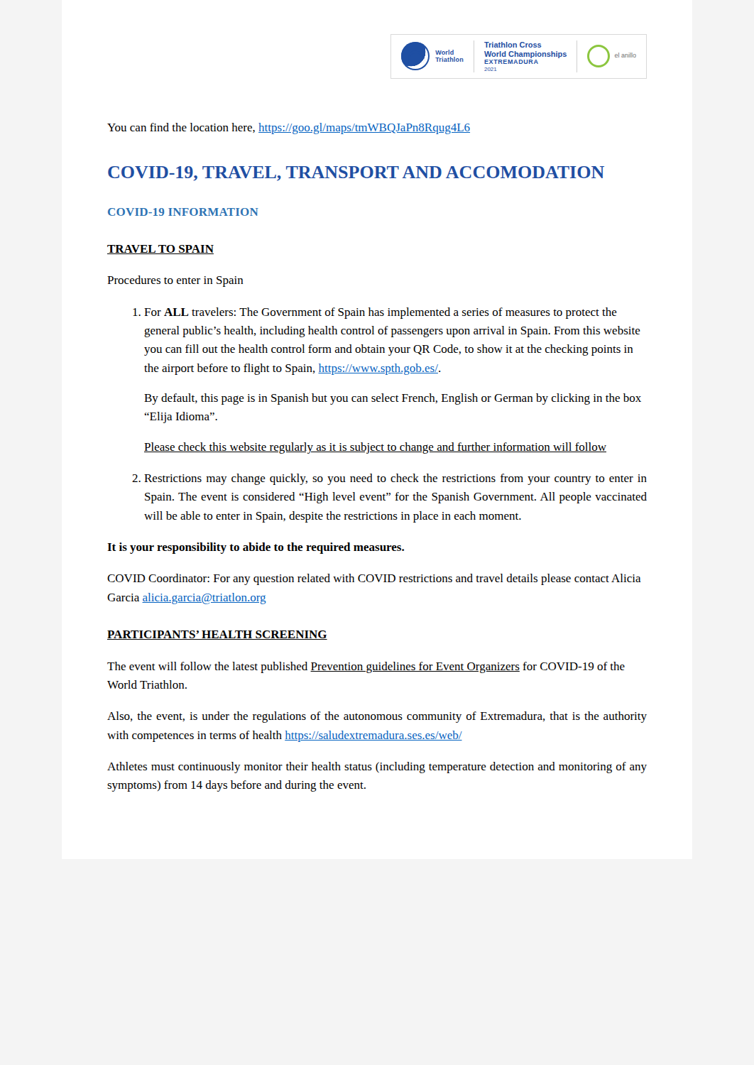World
Triathlon
Triathlon Cross
World Championships
EXTREMADURA
2021
el anillo
You can find the location here, https://goo.gl/maps/tmWBQJaPn8Rqug4L6
COVID-19, TRAVEL, TRANSPORT AND ACCOMODATION
COVID-19 INFORMATION
TRAVEL TO SPAIN
Procedures to enter in Spain
For ALL travelers: The Government of Spain has implemented a series of measures to protect the general public’s health, including health control of passengers upon arrival in Spain. From this website you can fill out the health control form and obtain your QR Code, to show it at the checking points in the airport before to flight to Spain, https://www.spth.gob.es/.
By default, this page is in Spanish but you can select French, English or German by clicking in the box “Elija Idioma”.
Please check this website regularly as it is subject to change and further information will follow
Restrictions may change quickly, so you need to check the restrictions from your country to enter in Spain. The event is considered “High level event” for the Spanish Government. All people vaccinated will be able to enter in Spain, despite the restrictions in place in each moment.
It is your responsibility to abide to the required measures.
COVID Coordinator: For any question related with COVID restrictions and travel details please contact Alicia Garcia alicia.garcia@triatlon.org
PARTICIPANTS’ HEALTH SCREENING
The event will follow the latest published Prevention guidelines for Event Organizers for COVID-19 of the World Triathlon.
Also, the event, is under the regulations of the autonomous community of Extremadura, that is the authority with competences in terms of health https://saludextremadura.ses.es/web/
Athletes must continuously monitor their health status (including temperature detection and monitoring of any symptoms) from 14 days before and during the event.